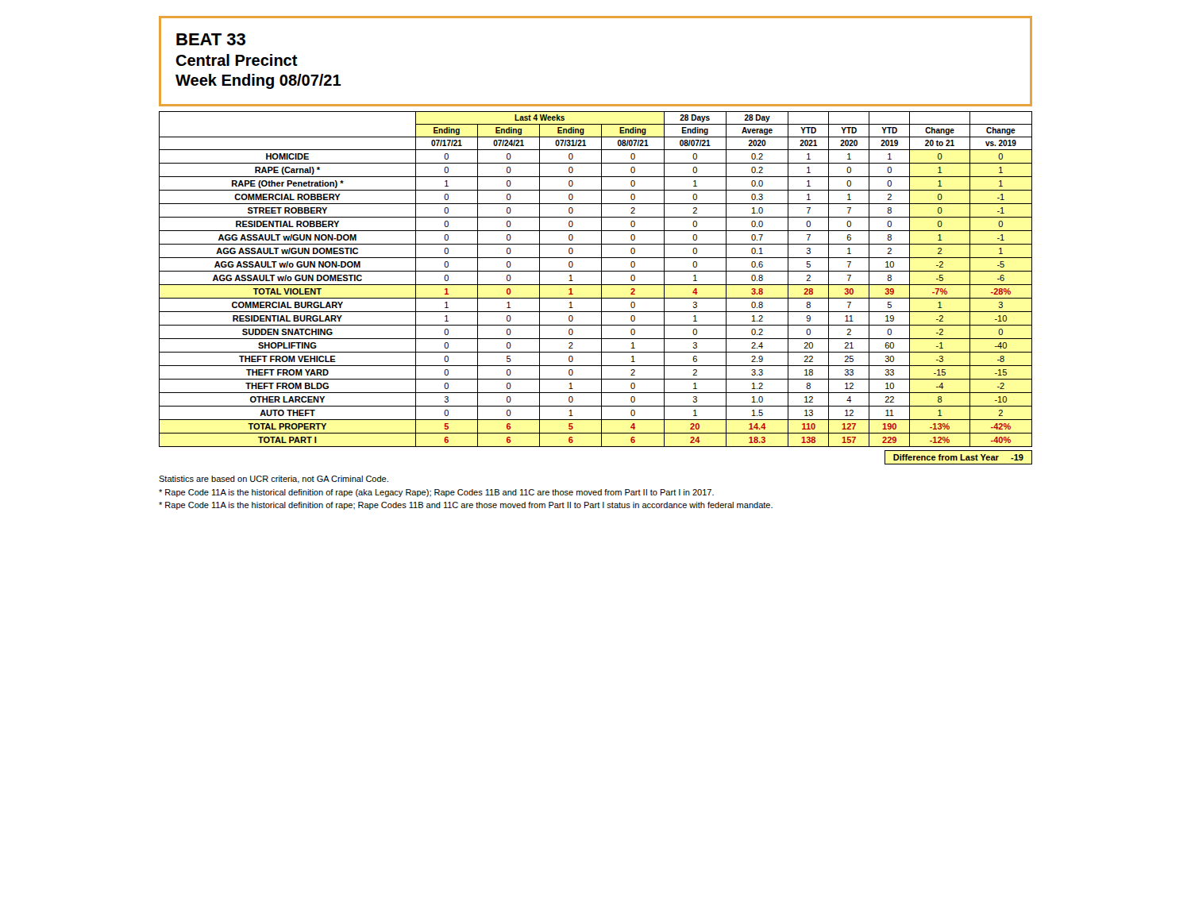BEAT 33
Central Precinct
Week Ending 08/07/21
| | Last 4 Weeks | 28 Days | 28 Day | | | | | |
| --- | --- | --- | --- | --- | --- | --- | --- | --- |
| Ending | Ending | Ending | Ending | Ending | Average | YTD | YTD | YTD | Change | Change |
| | 07/17/21 | 07/24/21 | 07/31/21 | 08/07/21 | 08/07/21 | 2020 | 2021 | 2020 | 2019 | 20 to 21 | vs. 2019 |
| HOMICIDE | 0 | 0 | 0 | 0 | 0 | 0.2 | 1 | 1 | 1 | 0 | 0 |
| RAPE (Carnal) * | 0 | 0 | 0 | 0 | 0 | 0.2 | 1 | 0 | 0 | 1 | 1 |
| RAPE (Other Penetration) * | 1 | 0 | 0 | 0 | 1 | 0.0 | 1 | 0 | 0 | 1 | 1 |
| COMMERCIAL ROBBERY | 0 | 0 | 0 | 0 | 0 | 0.3 | 1 | 1 | 2 | 0 | -1 |
| STREET ROBBERY | 0 | 0 | 0 | 2 | 2 | 1.0 | 7 | 7 | 8 | 0 | -1 |
| RESIDENTIAL ROBBERY | 0 | 0 | 0 | 0 | 0 | 0.0 | 0 | 0 | 0 | 0 | 0 |
| AGG ASSAULT w/GUN NON-DOM | 0 | 0 | 0 | 0 | 0 | 0.7 | 7 | 6 | 8 | 1 | -1 |
| AGG ASSAULT w/GUN DOMESTIC | 0 | 0 | 0 | 0 | 0 | 0.1 | 3 | 1 | 2 | 2 | 1 |
| AGG ASSAULT w/o GUN NON-DOM | 0 | 0 | 0 | 0 | 0 | 0.6 | 5 | 7 | 10 | -2 | -5 |
| AGG ASSAULT w/o GUN DOMESTIC | 0 | 0 | 1 | 0 | 1 | 0.8 | 2 | 7 | 8 | -5 | -6 |
| TOTAL VIOLENT | 1 | 0 | 1 | 2 | 4 | 3.8 | 28 | 30 | 39 | -7% | -28% |
| COMMERCIAL BURGLARY | 1 | 1 | 1 | 0 | 3 | 0.8 | 8 | 7 | 5 | 1 | 3 |
| RESIDENTIAL BURGLARY | 1 | 0 | 0 | 0 | 1 | 1.2 | 9 | 11 | 19 | -2 | -10 |
| SUDDEN SNATCHING | 0 | 0 | 0 | 0 | 0 | 0.2 | 0 | 2 | 0 | -2 | 0 |
| SHOPLIFTING | 0 | 0 | 2 | 1 | 3 | 2.4 | 20 | 21 | 60 | -1 | -40 |
| THEFT FROM VEHICLE | 0 | 5 | 0 | 1 | 6 | 2.9 | 22 | 25 | 30 | -3 | -8 |
| THEFT FROM YARD | 0 | 0 | 0 | 2 | 2 | 3.3 | 18 | 33 | 33 | -15 | -15 |
| THEFT FROM BLDG | 0 | 0 | 1 | 0 | 1 | 1.2 | 8 | 12 | 10 | -4 | -2 |
| OTHER LARCENY | 3 | 0 | 0 | 0 | 3 | 1.0 | 12 | 4 | 22 | 8 | -10 |
| AUTO THEFT | 0 | 0 | 1 | 0 | 1 | 1.5 | 13 | 12 | 11 | 1 | 2 |
| TOTAL PROPERTY | 5 | 6 | 5 | 4 | 20 | 14.4 | 110 | 127 | 190 | -13% | -42% |
| TOTAL PART I | 6 | 6 | 6 | 6 | 24 | 18.3 | 138 | 157 | 229 | -12% | -40% |
Difference from Last Year -19
Statistics are based on UCR criteria, not GA Criminal Code.
* Rape Code 11A is the historical definition of rape (aka Legacy Rape); Rape Codes 11B and 11C are those moved from Part II to Part I in 2017.
* Rape Code 11A is the historical definition of rape; Rape Codes 11B and 11C are those moved from Part II to Part I status in accordance with federal mandate.